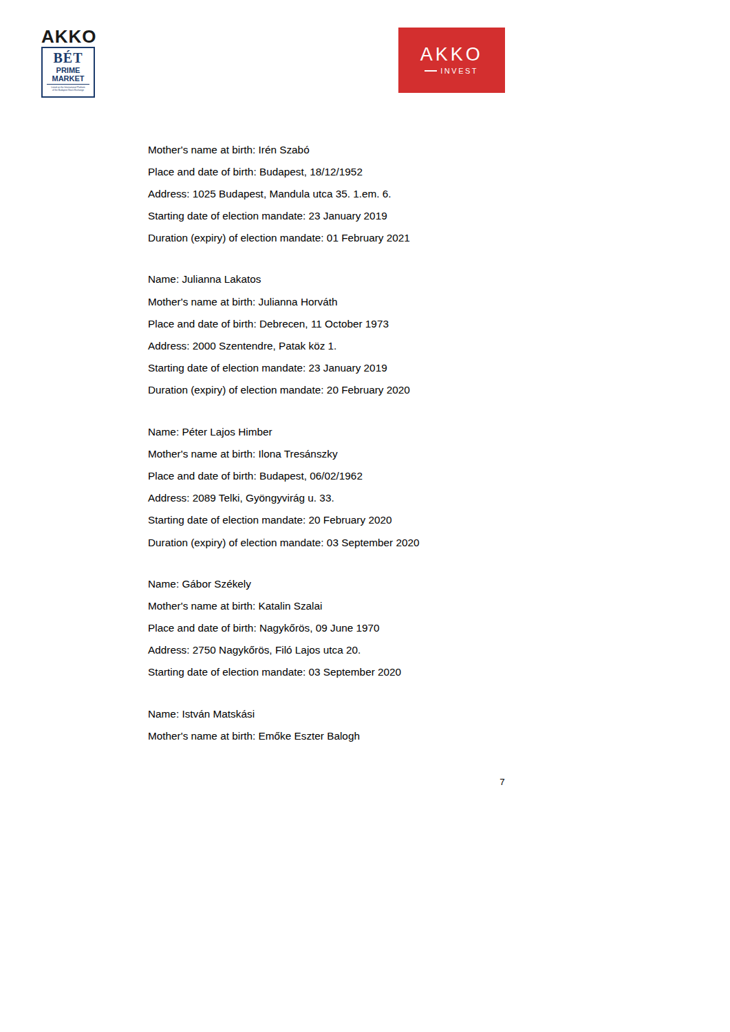AKKO
BÉT
PRIME
MARKET
Listed on the International Platform
of the Budapest Stock Exchange
AKKO
INVEST
Mother's name at birth: Irén Szabó
Place and date of birth: Budapest, 18/12/1952
Address: 1025 Budapest, Mandula utca 35. 1.em. 6.
Starting date of election mandate: 23 January 2019
Duration (expiry) of election mandate: 01 February 2021
Name: Julianna Lakatos
Mother's name at birth: Julianna Horváth
Place and date of birth: Debrecen, 11 October 1973
Address: 2000 Szentendre, Patak köz 1.
Starting date of election mandate: 23 January 2019
Duration (expiry) of election mandate: 20 February 2020
Name: Péter Lajos Himber
Mother's name at birth: Ilona Tresánszky
Place and date of birth: Budapest, 06/02/1962
Address: 2089 Telki, Gyöngyvirág u. 33.
Starting date of election mandate: 20 February 2020
Duration (expiry) of election mandate: 03 September 2020
Name: Gábor Székely
Mother's name at birth: Katalin Szalai
Place and date of birth: Nagykőrös, 09 June 1970
Address: 2750 Nagykőrös, Filó Lajos utca 20.
Starting date of election mandate: 03 September 2020
Name: István Matskási
Mother's name at birth: Emőke Eszter Balogh
7